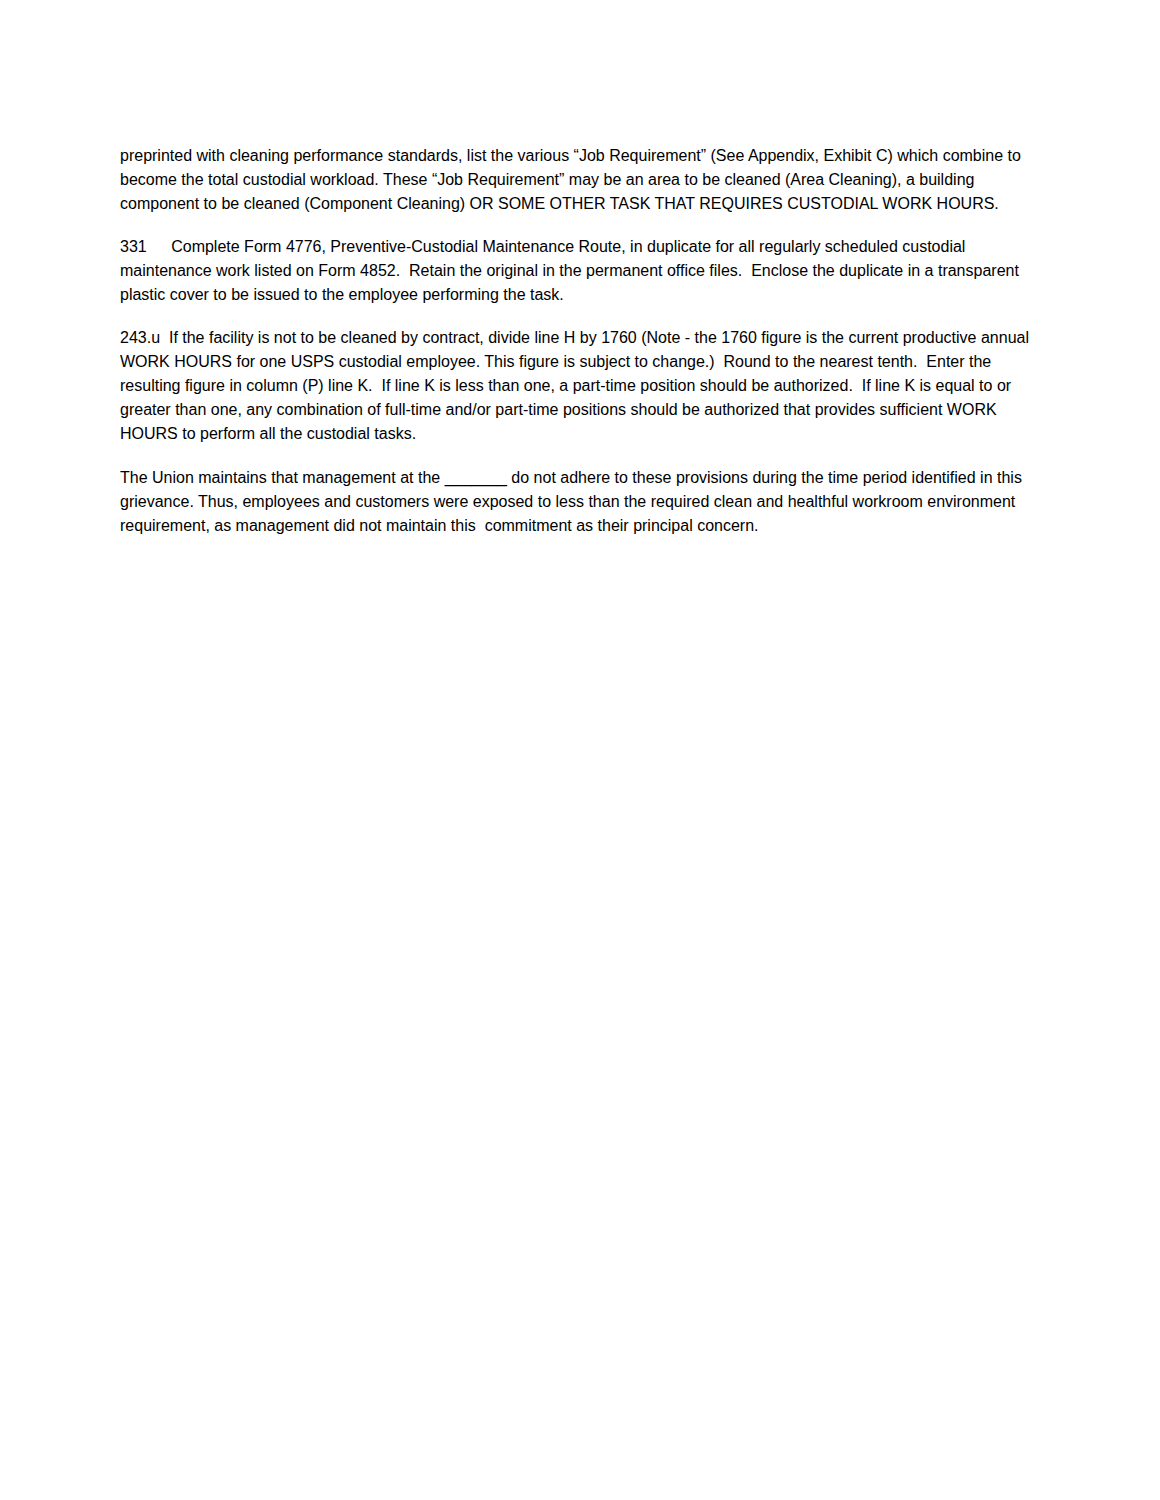preprinted with cleaning performance standards, list the various “Job Requirement” (See Appendix, Exhibit C) which combine to become the total custodial workload. These “Job Requirement” may be an area to be cleaned (Area Cleaning), a building component to be cleaned (Component Cleaning) OR SOME OTHER TASK THAT REQUIRES CUSTODIAL WORK HOURS.
331 Complete Form 4776, Preventive-Custodial Maintenance Route, in duplicate for all regularly scheduled custodial maintenance work listed on Form 4852. Retain the original in the permanent office files. Enclose the duplicate in a transparent plastic cover to be issued to the employee performing the task.
243.u If the facility is not to be cleaned by contract, divide line H by 1760 (Note - the 1760 figure is the current productive annual WORK HOURS for one USPS custodial employee. This figure is subject to change.) Round to the nearest tenth. Enter the resulting figure in column (P) line K. If line K is less than one, a part-time position should be authorized. If line K is equal to or greater than one, any combination of full-time and/or part-time positions should be authorized that provides sufficient WORK HOURS to perform all the custodial tasks.
The Union maintains that management at the _______ do not adhere to these provisions during the time period identified in this grievance. Thus, employees and customers were exposed to less than the required clean and healthful workroom environment requirement, as management did not maintain this commitment as their principal concern.